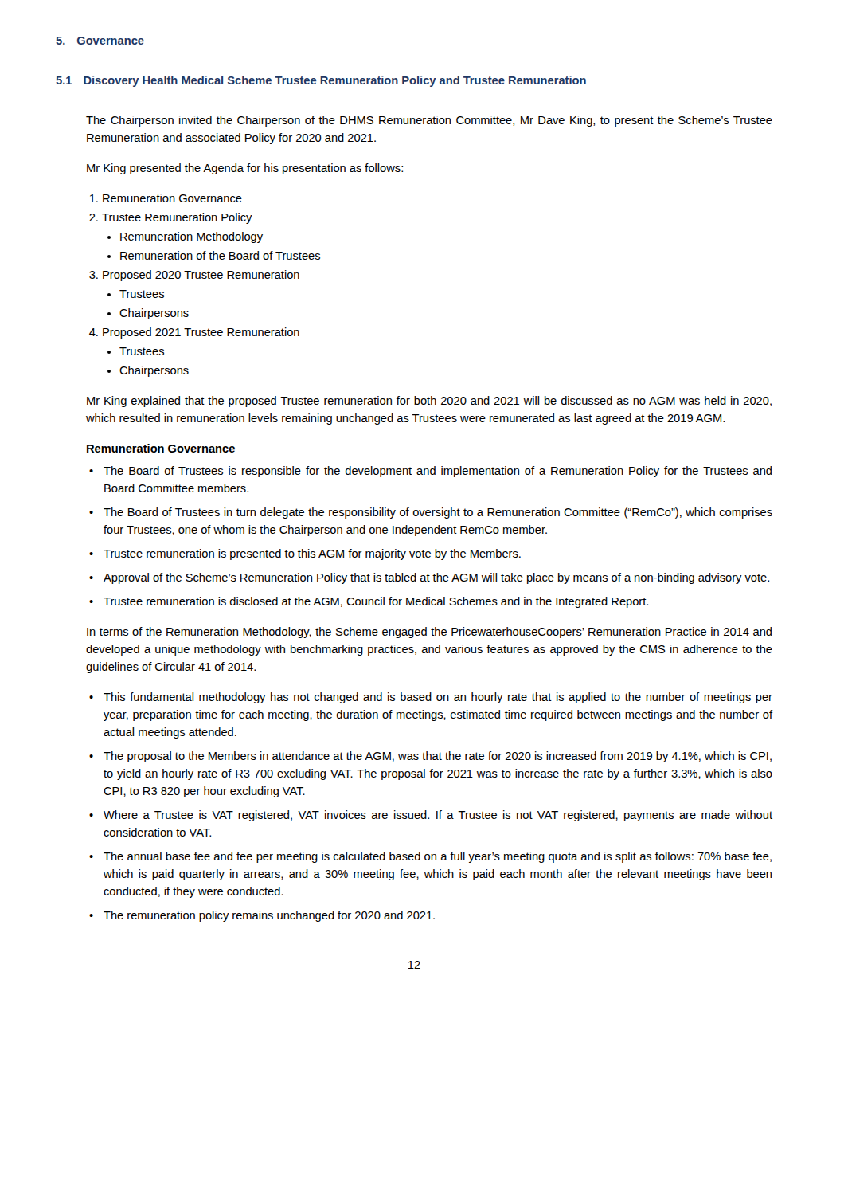5. Governance
5.1 Discovery Health Medical Scheme Trustee Remuneration Policy and Trustee Remuneration
The Chairperson invited the Chairperson of the DHMS Remuneration Committee, Mr Dave King, to present the Scheme’s Trustee Remuneration and associated Policy for 2020 and 2021.
Mr King presented the Agenda for his presentation as follows:
Remuneration Governance
Trustee Remuneration Policy
Remuneration Methodology
Remuneration of the Board of Trustees
Proposed 2020 Trustee Remuneration
Trustees
Chairpersons
Proposed 2021 Trustee Remuneration
Trustees
Chairpersons
Mr King explained that the proposed Trustee remuneration for both 2020 and 2021 will be discussed as no AGM was held in 2020, which resulted in remuneration levels remaining unchanged as Trustees were remunerated as last agreed at the 2019 AGM.
Remuneration Governance
The Board of Trustees is responsible for the development and implementation of a Remuneration Policy for the Trustees and Board Committee members.
The Board of Trustees in turn delegate the responsibility of oversight to a Remuneration Committee (“RemCo”), which comprises four Trustees, one of whom is the Chairperson and one Independent RemCo member.
Trustee remuneration is presented to this AGM for majority vote by the Members.
Approval of the Scheme’s Remuneration Policy that is tabled at the AGM will take place by means of a non-binding advisory vote.
Trustee remuneration is disclosed at the AGM, Council for Medical Schemes and in the Integrated Report.
In terms of the Remuneration Methodology, the Scheme engaged the PricewaterhouseCoopers’ Remuneration Practice in 2014 and developed a unique methodology with benchmarking practices, and various features as approved by the CMS in adherence to the guidelines of Circular 41 of 2014.
This fundamental methodology has not changed and is based on an hourly rate that is applied to the number of meetings per year, preparation time for each meeting, the duration of meetings, estimated time required between meetings and the number of actual meetings attended.
The proposal to the Members in attendance at the AGM, was that the rate for 2020 is increased from 2019 by 4.1%, which is CPI, to yield an hourly rate of R3 700 excluding VAT. The proposal for 2021 was to increase the rate by a further 3.3%, which is also CPI, to R3 820 per hour excluding VAT.
Where a Trustee is VAT registered, VAT invoices are issued. If a Trustee is not VAT registered, payments are made without consideration to VAT.
The annual base fee and fee per meeting is calculated based on a full year’s meeting quota and is split as follows: 70% base fee, which is paid quarterly in arrears, and a 30% meeting fee, which is paid each month after the relevant meetings have been conducted, if they were conducted.
The remuneration policy remains unchanged for 2020 and 2021.
12